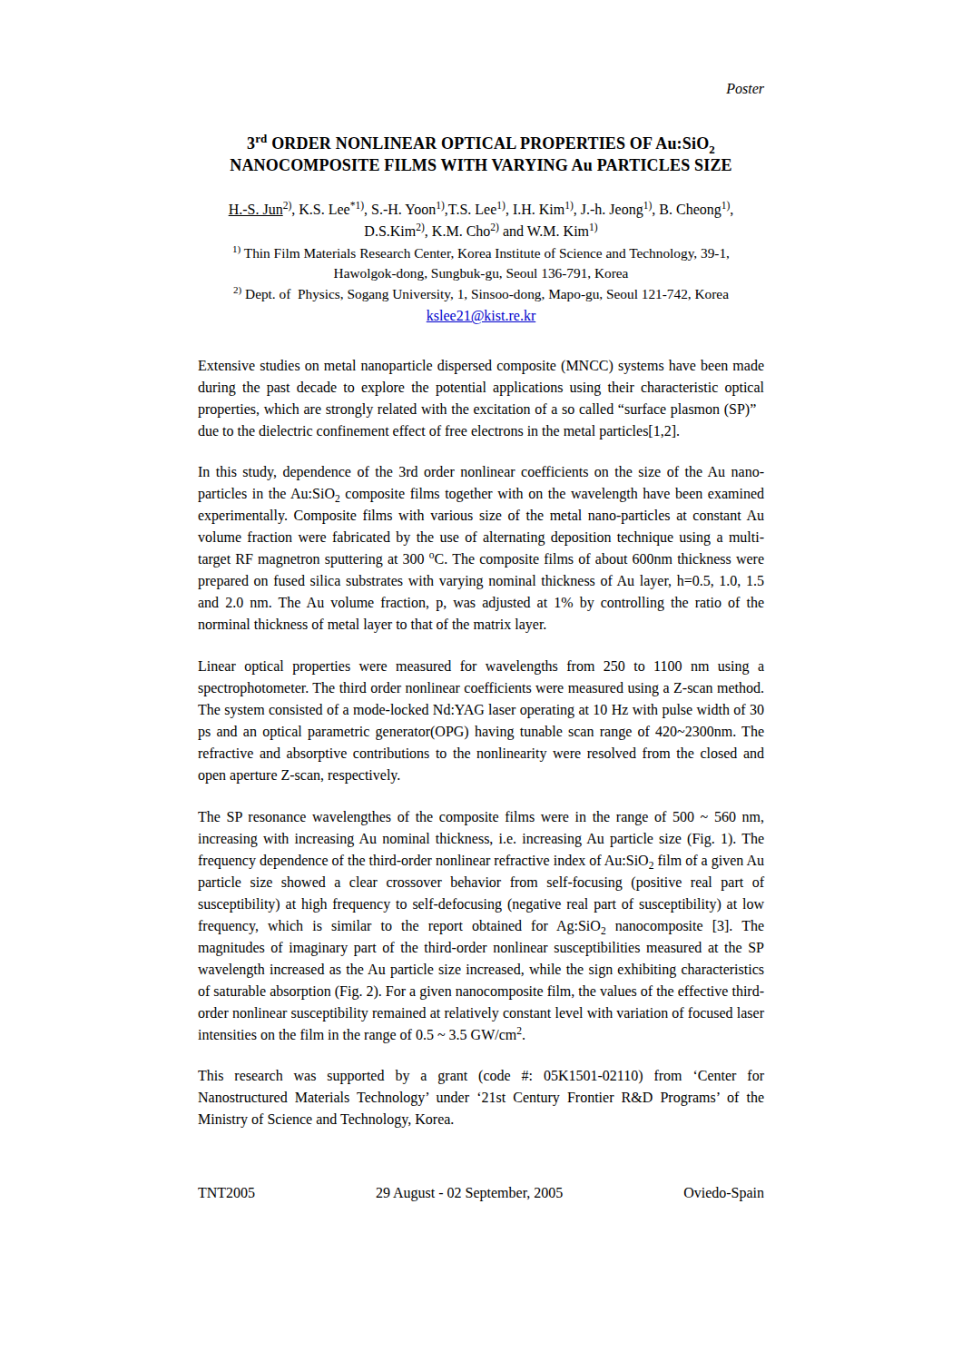Poster
3rd ORDER NONLINEAR OPTICAL PROPERTIES OF Au:SiO2
NANOCOMPOSITE FILMS WITH VARYING Au PARTICLES SIZE
H.-S. Jun2), K.S. Lee*1), S.-H. Yoon1),T.S. Lee1), I.H. Kim1), J.-h. Jeong1), B. Cheong1),
D.S.Kim2), K.M. Cho2) and W.M. Kim1)
1) Thin Film Materials Research Center, Korea Institute of Science and Technology, 39-1,
Hawolgok-dong, Sungbuk-gu, Seoul 136-791, Korea
2) Dept. of Physics, Sogang University, 1, Sinsoo-dong, Mapo-gu, Seoul 121-742, Korea
kslee21@kist.re.kr
Extensive studies on metal nanoparticle dispersed composite (MNCC) systems have been made during the past decade to explore the potential applications using their characteristic optical properties, which are strongly related with the excitation of a so called “surface plasmon (SP)” due to the dielectric confinement effect of free electrons in the metal particles[1,2].
In this study, dependence of the 3rd order nonlinear coefficients on the size of the Au nano-particles in the Au:SiO2 composite films together with on the wavelength have been examined experimentally. Composite films with various size of the metal nano-particles at constant Au volume fraction were fabricated by the use of alternating deposition technique using a multi-target RF magnetron sputtering at 300 oC. The composite films of about 600nm thickness were prepared on fused silica substrates with varying nominal thickness of Au layer, h=0.5, 1.0, 1.5 and 2.0 nm. The Au volume fraction, p, was adjusted at 1% by controlling the ratio of the norminal thickness of metal layer to that of the matrix layer.
Linear optical properties were measured for wavelengths from 250 to 1100 nm using a spectrophotometer. The third order nonlinear coefficients were measured using a Z-scan method. The system consisted of a mode-locked Nd:YAG laser operating at 10 Hz with pulse width of 30 ps and an optical parametric generator(OPG) having tunable scan range of 420~2300nm. The refractive and absorptive contributions to the nonlinearity were resolved from the closed and open aperture Z-scan, respectively.
The SP resonance wavelengthes of the composite films were in the range of 500 ~ 560 nm, increasing with increasing Au nominal thickness, i.e. increasing Au particle size (Fig. 1). The frequency dependence of the third-order nonlinear refractive index of Au:SiO2 film of a given Au particle size showed a clear crossover behavior from self-focusing (positive real part of susceptibility) at high frequency to self-defocusing (negative real part of susceptibility) at low frequency, which is similar to the report obtained for Ag:SiO2 nanocomposite [3]. The magnitudes of imaginary part of the third-order nonlinear susceptibilities measured at the SP wavelength increased as the Au particle size increased, while the sign exhibiting characteristics of saturable absorption (Fig. 2). For a given nanocomposite film, the values of the effective third-order nonlinear susceptibility remained at relatively constant level with variation of focused laser intensities on the film in the range of 0.5 ~ 3.5 GW/cm2.
This research was supported by a grant (code #: 05K1501-02110) from ‘Center for Nanostructured Materials Technology’ under ‘21st Century Frontier R&D Programs’ of the Ministry of Science and Technology, Korea.
TNT2005
29 August - 02 September, 2005
Oviedo-Spain